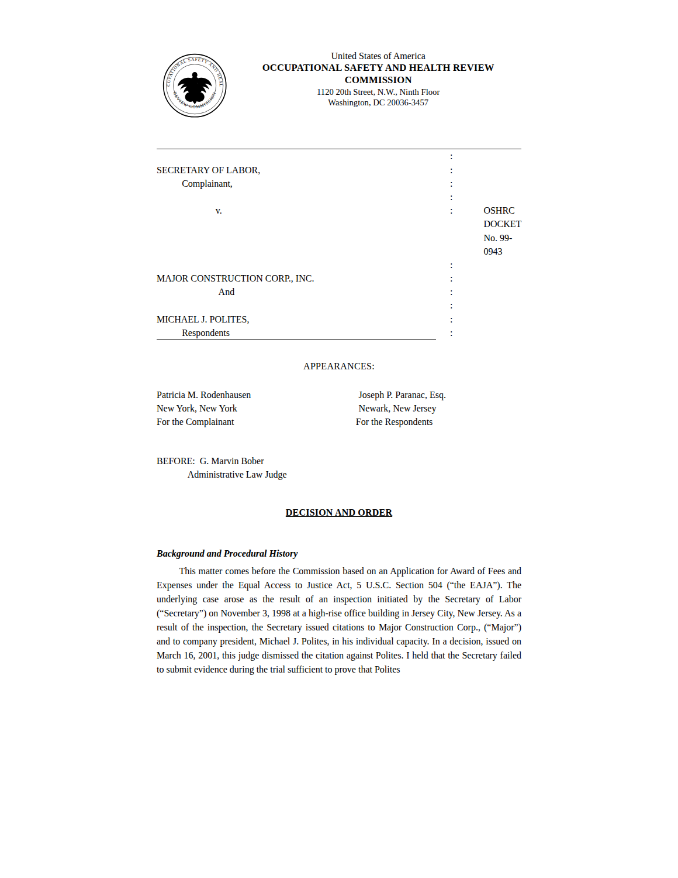OCCUPATIONAL SAFETY AND HEALTH REVIEW COMMISSION
United States of America
OCCUPATIONAL SAFETY AND HEALTH REVIEW COMMISSION
1120 20th Street, N.W., Ninth Floor
Washington, DC 20036-3457
| | : | |
| SECRETARY OF LABOR, | : | |
| Complainant, | : | |
| | : | |
| v. | : | OSHRC DOCKET No. 99-0943 |
| | : | |
| MAJOR CONSTRUCTION CORP., INC. | : | |
| And | : | |
| | : | |
| MICHAEL J. POLITES, | : | |
| Respondents | : | |
| | : | |
APPEARANCES:
| Patricia M. Rodenhausen | Joseph P. Paranac, Esq. |
| New York, New York | Newark, New Jersey |
| For the Complainant | For the Respondents |
BEFORE: G. Marvin Bober Administrative Law Judge
DECISION AND ORDER
Background and Procedural History
This matter comes before the Commission based on an Application for Award of Fees and Expenses under the Equal Access to Justice Act, 5 U.S.C. Section 504 (“the EAJA”). The underlying case arose as the result of an inspection initiated by the Secretary of Labor (“Secretary”) on November 3, 1998 at a high-rise office building in Jersey City, New Jersey. As a result of the inspection, the Secretary issued citations to Major Construction Corp., (“Major”) and to company president, Michael J. Polites, in his individual capacity. In a decision, issued on March 16, 2001, this judge dismissed the citation against Polites. I held that the Secretary failed to submit evidence during the trial sufficient to prove that Polites